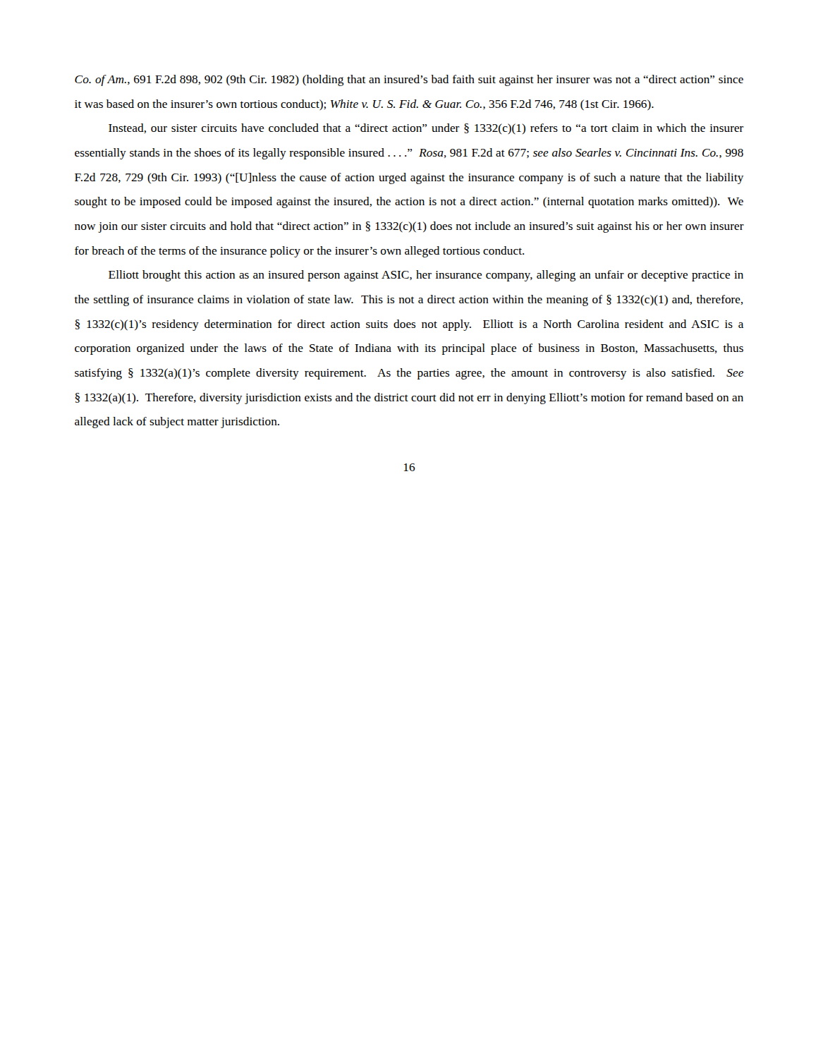Co. of Am., 691 F.2d 898, 902 (9th Cir. 1982) (holding that an insured’s bad faith suit against her insurer was not a “direct action” since it was based on the insurer’s own tortious conduct); White v. U. S. Fid. & Guar. Co., 356 F.2d 746, 748 (1st Cir. 1966).
Instead, our sister circuits have concluded that a “direct action” under § 1332(c)(1) refers to “a tort claim in which the insurer essentially stands in the shoes of its legally responsible insured . . . .” Rosa, 981 F.2d at 677; see also Searles v. Cincinnati Ins. Co., 998 F.2d 728, 729 (9th Cir. 1993) (“[U]nless the cause of action urged against the insurance company is of such a nature that the liability sought to be imposed could be imposed against the insured, the action is not a direct action.” (internal quotation marks omitted)). We now join our sister circuits and hold that “direct action” in § 1332(c)(1) does not include an insured’s suit against his or her own insurer for breach of the terms of the insurance policy or the insurer’s own alleged tortious conduct.
Elliott brought this action as an insured person against ASIC, her insurance company, alleging an unfair or deceptive practice in the settling of insurance claims in violation of state law. This is not a direct action within the meaning of § 1332(c)(1) and, therefore, § 1332(c)(1)’s residency determination for direct action suits does not apply. Elliott is a North Carolina resident and ASIC is a corporation organized under the laws of the State of Indiana with its principal place of business in Boston, Massachusetts, thus satisfying § 1332(a)(1)’s complete diversity requirement. As the parties agree, the amount in controversy is also satisfied. See § 1332(a)(1). Therefore, diversity jurisdiction exists and the district court did not err in denying Elliott’s motion for remand based on an alleged lack of subject matter jurisdiction.
16